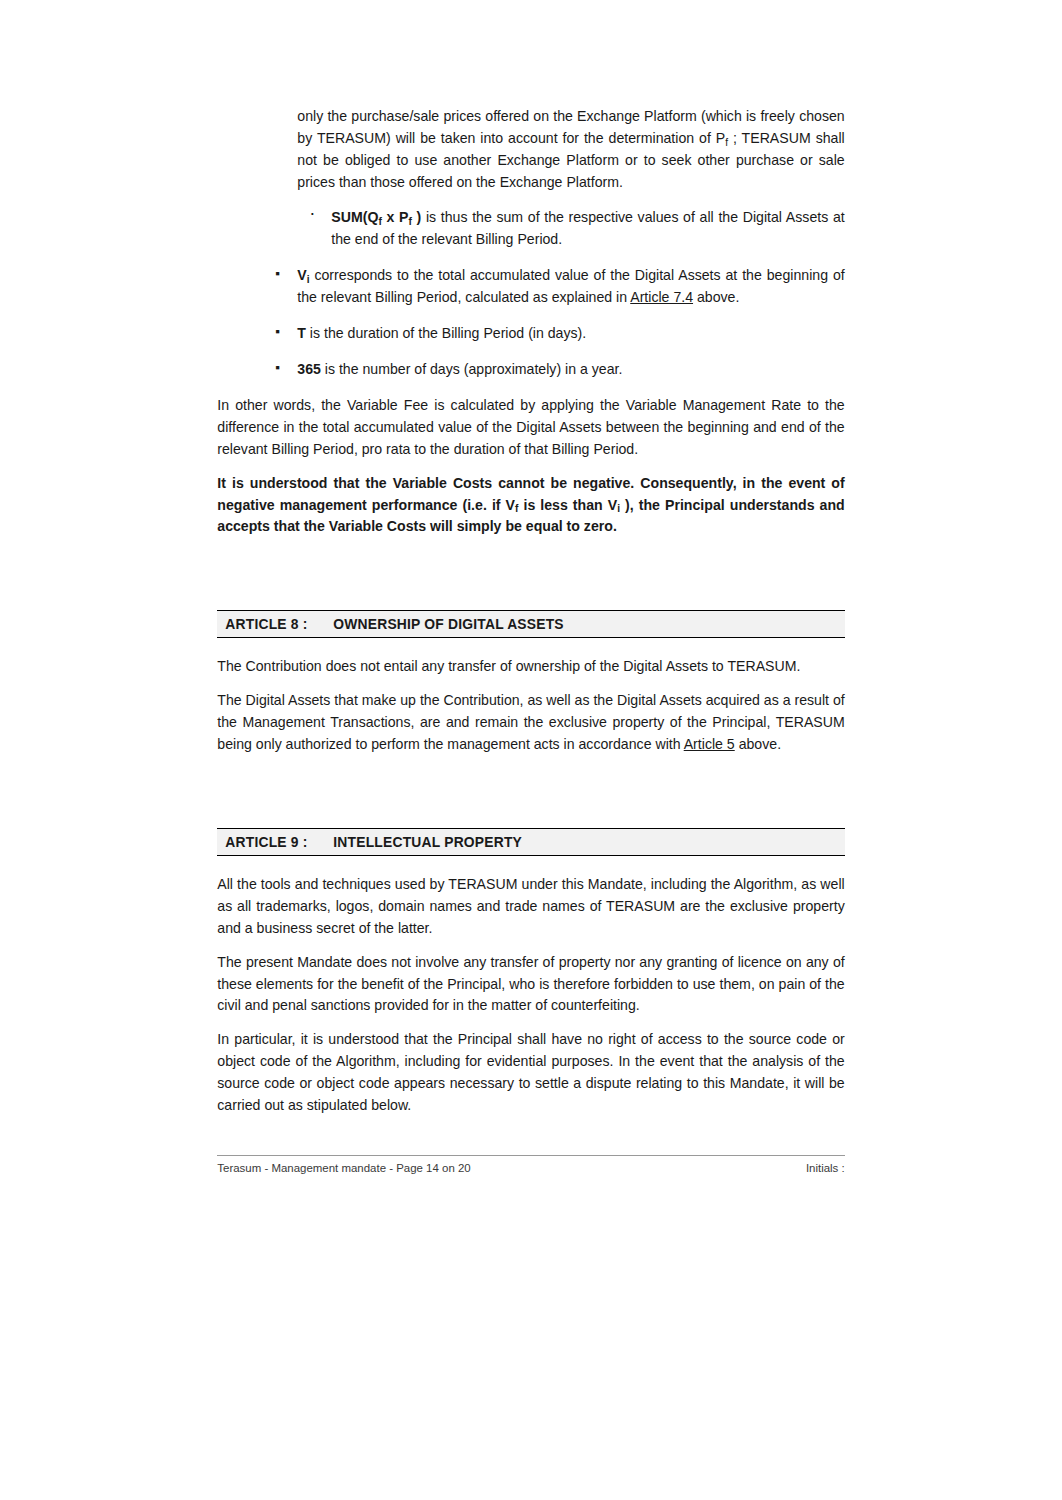only the purchase/sale prices offered on the Exchange Platform (which is freely chosen by TERASUM) will be taken into account for the determination of Pf ; TERASUM shall not be obliged to use another Exchange Platform or to seek other purchase or sale prices than those offered on the Exchange Platform.
SUM(Qf x Pf ) is thus the sum of the respective values of all the Digital Assets at the end of the relevant Billing Period.
Vi corresponds to the total accumulated value of the Digital Assets at the beginning of the relevant Billing Period, calculated as explained in Article 7.4 above.
T is the duration of the Billing Period (in days).
365 is the number of days (approximately) in a year.
In other words, the Variable Fee is calculated by applying the Variable Management Rate to the difference in the total accumulated value of the Digital Assets between the beginning and end of the relevant Billing Period, pro rata to the duration of that Billing Period.
It is understood that the Variable Costs cannot be negative. Consequently, in the event of negative management performance (i.e. if Vf is less than Vi ), the Principal understands and accepts that the Variable Costs will simply be equal to zero.
ARTICLE 8 : OWNERSHIP OF DIGITAL ASSETS
The Contribution does not entail any transfer of ownership of the Digital Assets to TERASUM.
The Digital Assets that make up the Contribution, as well as the Digital Assets acquired as a result of the Management Transactions, are and remain the exclusive property of the Principal, TERASUM being only authorized to perform the management acts in accordance with Article 5 above.
ARTICLE 9 : INTELLECTUAL PROPERTY
All the tools and techniques used by TERASUM under this Mandate, including the Algorithm, as well as all trademarks, logos, domain names and trade names of TERASUM are the exclusive property and a business secret of the latter.
The present Mandate does not involve any transfer of property nor any granting of licence on any of these elements for the benefit of the Principal, who is therefore forbidden to use them, on pain of the civil and penal sanctions provided for in the matter of counterfeiting.
In particular, it is understood that the Principal shall have no right of access to the source code or object code of the Algorithm, including for evidential purposes. In the event that the analysis of the source code or object code appears necessary to settle a dispute relating to this Mandate, it will be carried out as stipulated below.
Terasum - Management mandate - Page 14 on 20 Initials :